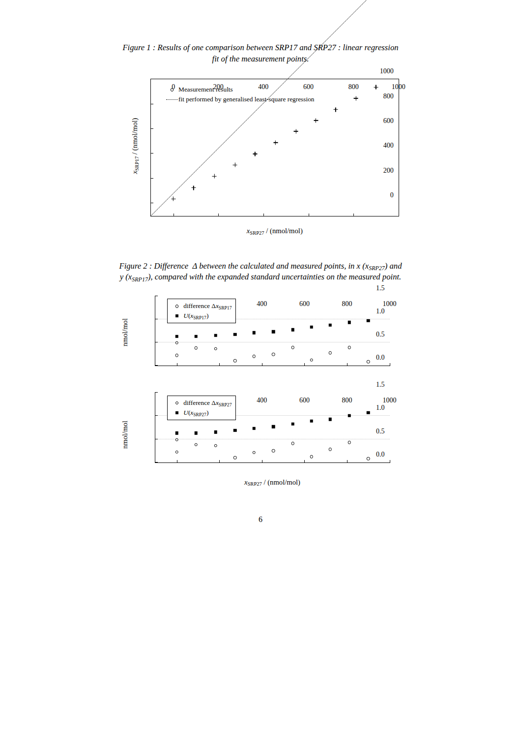Figure 1 : Results of one comparison between SRP17 and SRP27 : linear regression
fit of the measurement points.
0
200
400
600
800
1000
0
200
400
600
800
1000
Measurement results
fit performed by generalised least-square regression
xSRP27 / (nmol/mol)
xSRP17 / (nmol/mol)
Figure 2 : Difference Δ between the calculated and measured points, in x (xSRP27) and
y (xSRP17), compared with the expanded standard uncertainties on the measured point.
0.0
0.5
1.0
1.5
0
200
400
600
800
1000
difference ΔxSRP17
U(xSRP17)
nmol/mol
0.0
0.5
1.0
1.5
0
200
400
600
800
1000
difference ΔxSRP27
U(xSRP27)
nmol/mol
xSRP27 / (nmol/mol)
6